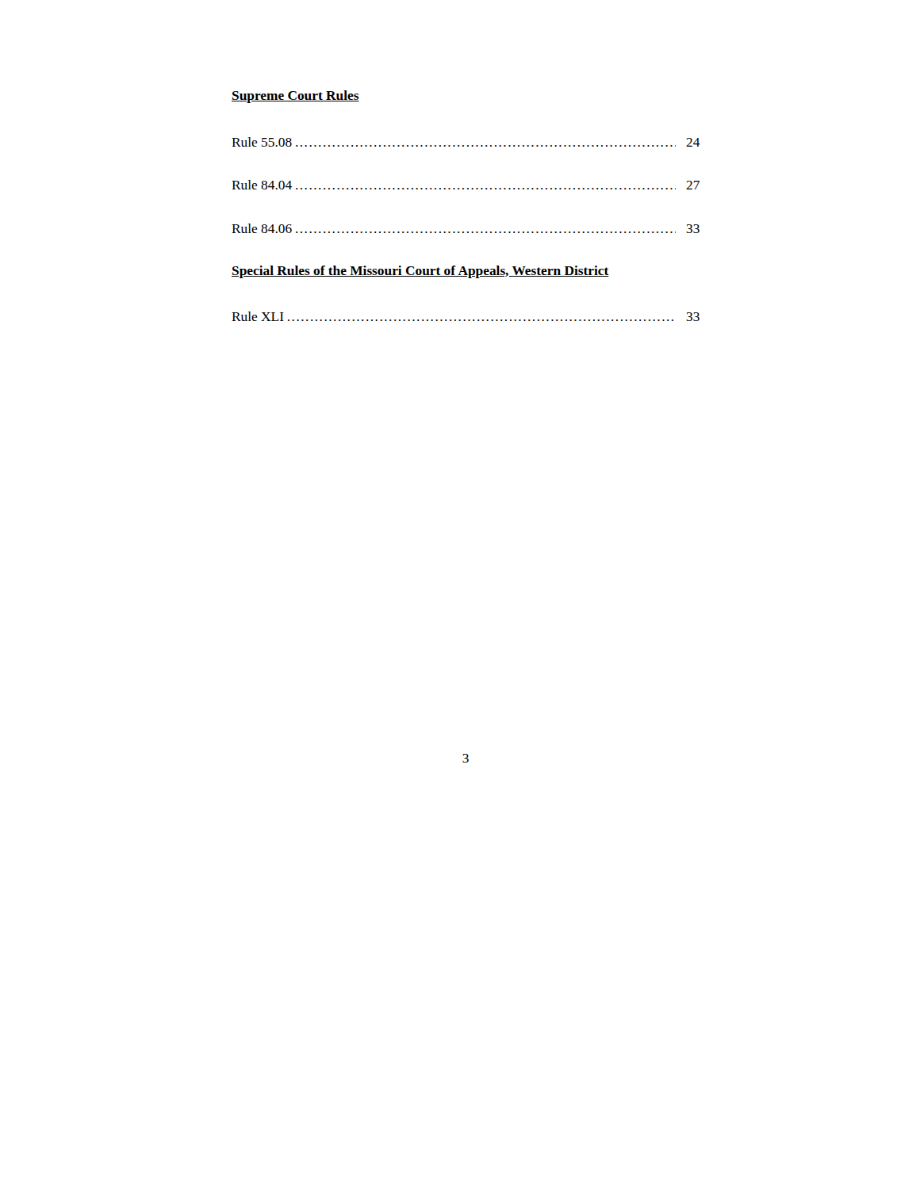Supreme Court Rules
Rule 55.08 .................................................................................................................. 24
Rule 84.04 .................................................................................................................. 27
Rule 84.06 .................................................................................................................. 33
Special Rules of the Missouri Court of Appeals, Western District
Rule XLI ...................................................................................................................... 33
3